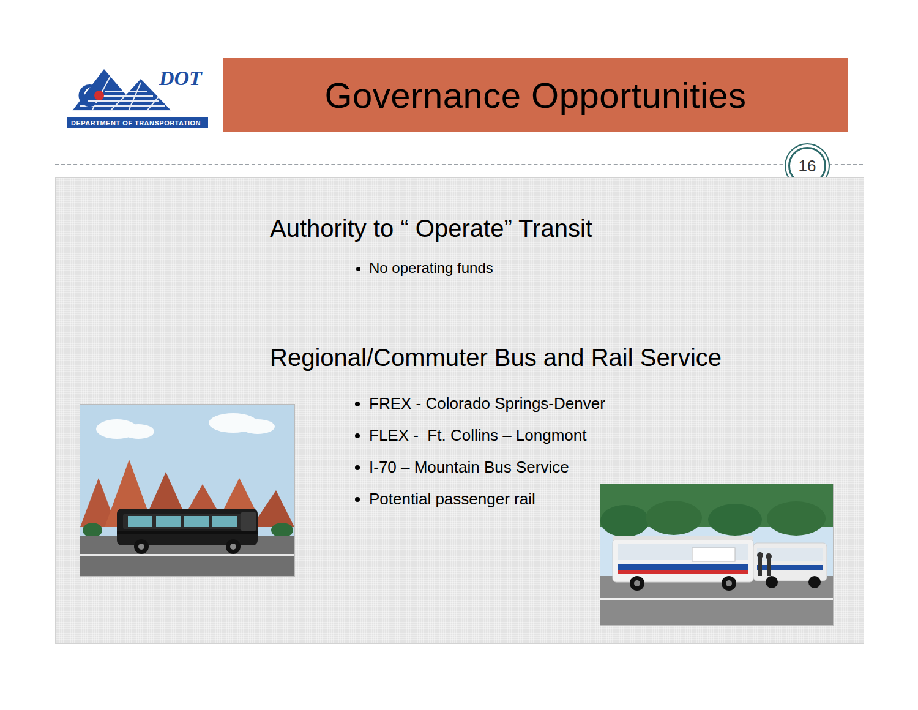DOT DEPARTMENT OF TRANSPORTATION
Governance Opportunities
16
Authority to “ Operate” Transit
No operating funds
Regional/Commuter Bus and Rail Service
FREX - Colorado Springs-Denver
FLEX - Ft. Collins – Longmont
I-70 – Mountain Bus Service
Potential passenger rail